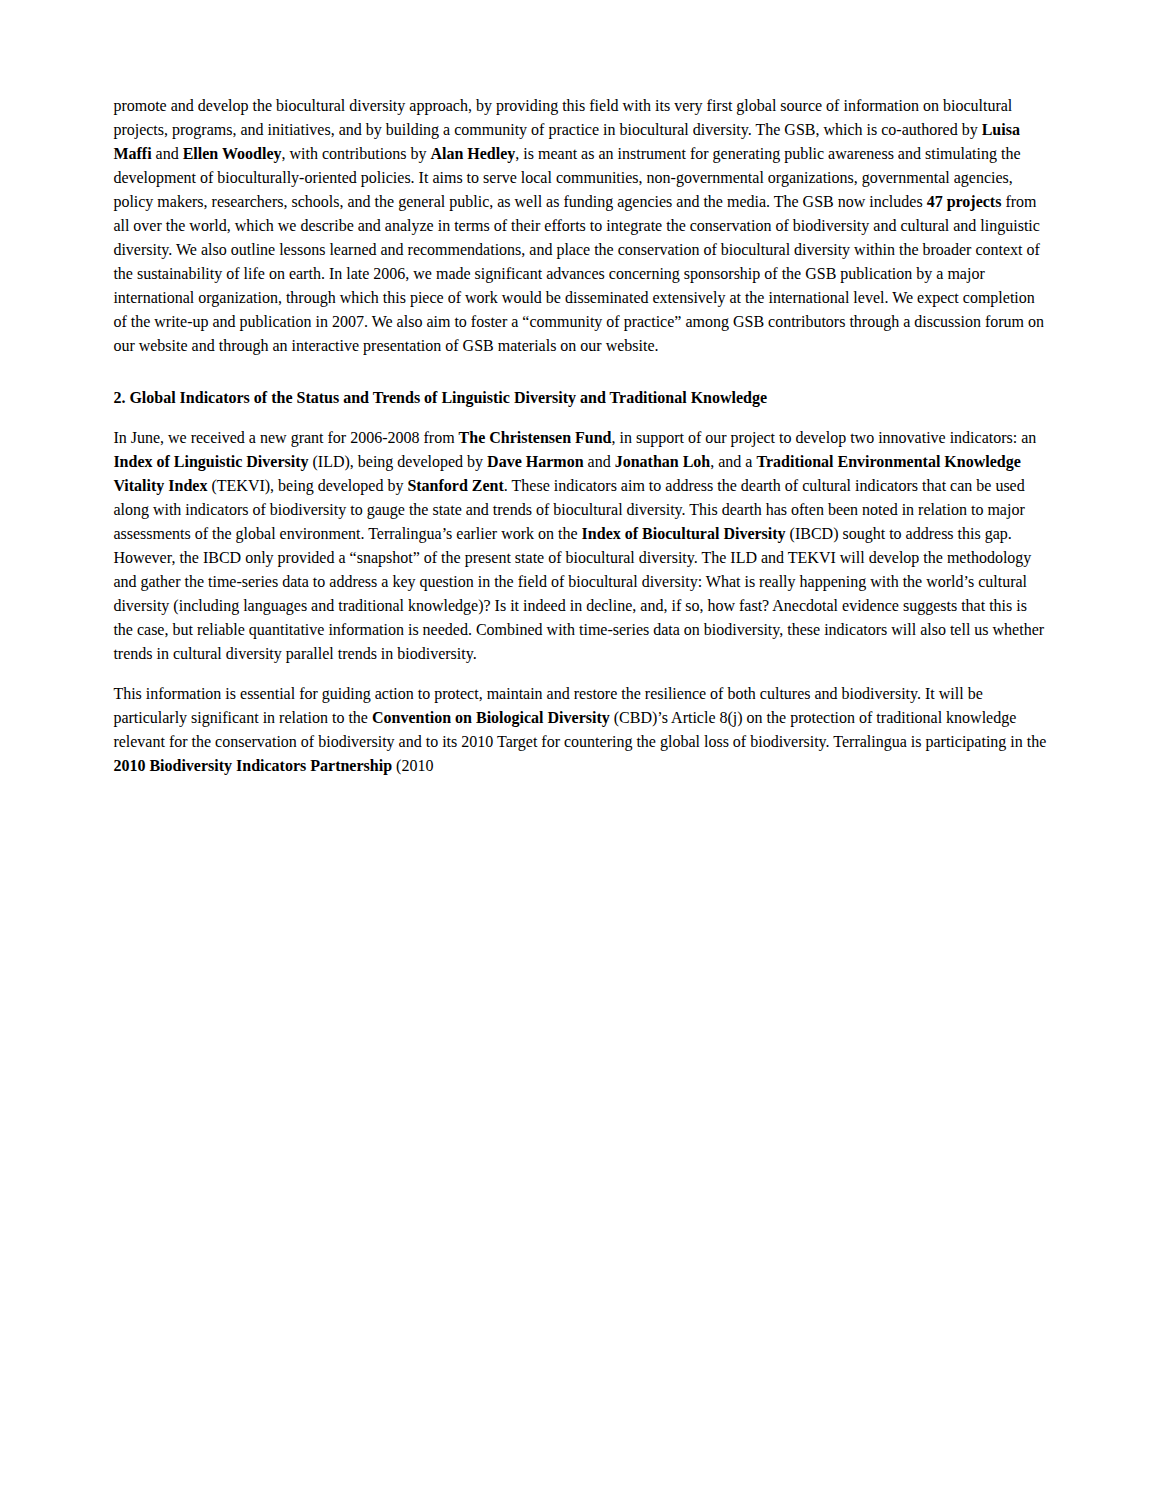promote and develop the biocultural diversity approach, by providing this field with its very first global source of information on biocultural projects, programs, and initiatives, and by building a community of practice in biocultural diversity. The GSB, which is co-authored by Luisa Maffi and Ellen Woodley, with contributions by Alan Hedley, is meant as an instrument for generating public awareness and stimulating the development of bioculturally-oriented policies. It aims to serve local communities, non-governmental organizations, governmental agencies, policy makers, researchers, schools, and the general public, as well as funding agencies and the media. The GSB now includes 47 projects from all over the world, which we describe and analyze in terms of their efforts to integrate the conservation of biodiversity and cultural and linguistic diversity. We also outline lessons learned and recommendations, and place the conservation of biocultural diversity within the broader context of the sustainability of life on earth. In late 2006, we made significant advances concerning sponsorship of the GSB publication by a major international organization, through which this piece of work would be disseminated extensively at the international level. We expect completion of the write-up and publication in 2007. We also aim to foster a “community of practice” among GSB contributors through a discussion forum on our website and through an interactive presentation of GSB materials on our website.
2. Global Indicators of the Status and Trends of Linguistic Diversity and Traditional Knowledge
In June, we received a new grant for 2006-2008 from The Christensen Fund, in support of our project to develop two innovative indicators: an Index of Linguistic Diversity (ILD), being developed by Dave Harmon and Jonathan Loh, and a Traditional Environmental Knowledge Vitality Index (TEKVI), being developed by Stanford Zent. These indicators aim to address the dearth of cultural indicators that can be used along with indicators of biodiversity to gauge the state and trends of biocultural diversity. This dearth has often been noted in relation to major assessments of the global environment. Terralingua’s earlier work on the Index of Biocultural Diversity (IBCD) sought to address this gap. However, the IBCD only provided a “snapshot” of the present state of biocultural diversity. The ILD and TEKVI will develop the methodology and gather the time-series data to address a key question in the field of biocultural diversity: What is really happening with the world’s cultural diversity (including languages and traditional knowledge)? Is it indeed in decline, and, if so, how fast? Anecdotal evidence suggests that this is the case, but reliable quantitative information is needed. Combined with time-series data on biodiversity, these indicators will also tell us whether trends in cultural diversity parallel trends in biodiversity.
This information is essential for guiding action to protect, maintain and restore the resilience of both cultures and biodiversity. It will be particularly significant in relation to the Convention on Biological Diversity (CBD)’s Article 8(j) on the protection of traditional knowledge relevant for the conservation of biodiversity and to its 2010 Target for countering the global loss of biodiversity. Terralingua is participating in the 2010 Biodiversity Indicators Partnership (2010